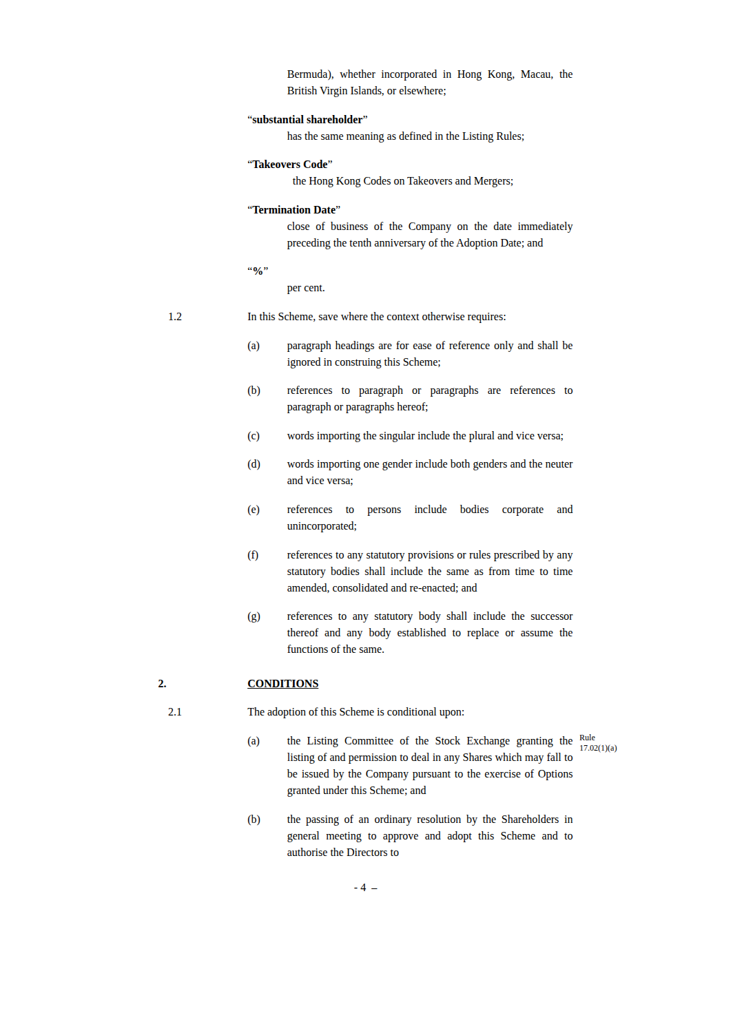Bermuda), whether incorporated in Hong Kong, Macau, the British Virgin Islands, or elsewhere;
“substantial shareholder”
has the same meaning as defined in the Listing Rules;
“Takeovers Code”
the Hong Kong Codes on Takeovers and Mergers;
“Termination Date”
close of business of the Company on the date immediately preceding the tenth anniversary of the Adoption Date; and
“%”
per cent.
1.2
In this Scheme, save where the context otherwise requires:
(a)
paragraph headings are for ease of reference only and shall be ignored in construing this Scheme;
(b)
references to paragraph or paragraphs are references to paragraph or paragraphs hereof;
(c)
words importing the singular include the plural and vice versa;
(d)
words importing one gender include both genders and the neuter and vice versa;
(e)
references to persons include bodies corporate and unincorporated;
(f)
references to any statutory provisions or rules prescribed by any statutory bodies shall include the same as from time to time amended, consolidated and re-enacted; and
(g)
references to any statutory body shall include the successor thereof and any body established to replace or assume the functions of the same.
2.
CONDITIONS
2.1
The adoption of this Scheme is conditional upon:
(a)
the Listing Committee of the Stock Exchange granting the listing of and permission to deal in any Shares which may fall to be issued by the Company pursuant to the exercise of Options granted under this Scheme; and Rule
17.02(1)(a)
(b)
the passing of an ordinary resolution by the Shareholders in general meeting to approve and adopt this Scheme and to authorise the Directors to
- 4 –